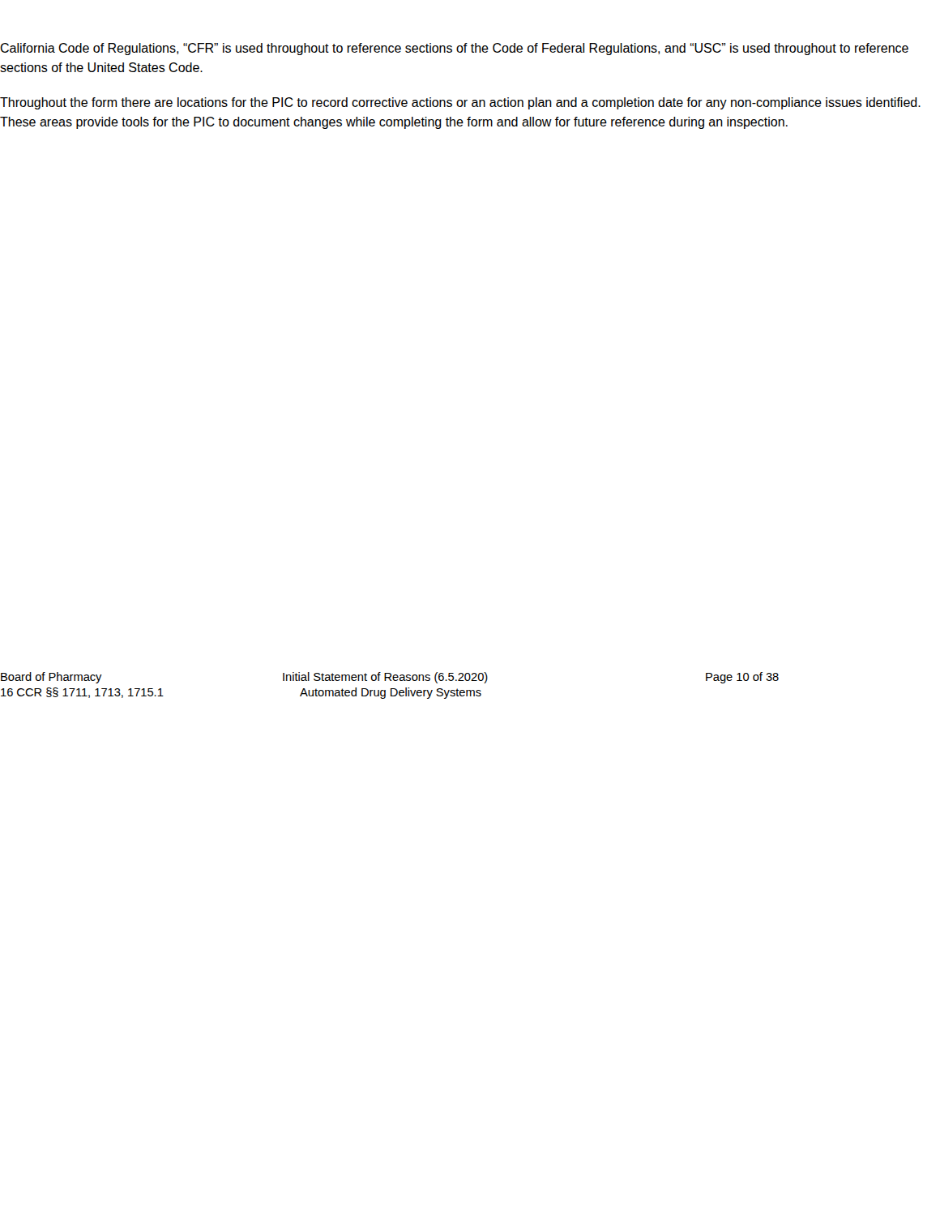California Code of Regulations, “CFR” is used throughout to reference sections of the Code of Federal Regulations, and “USC” is used throughout to reference sections of the United States Code.
Throughout the form there are locations for the PIC to record corrective actions or an action plan and a completion date for any non-compliance issues identified. These areas provide tools for the PIC to document changes while completing the form and allow for future reference during an inspection.
| Board of Pharmacy | Initial Statement of Reasons (6.5.2020) | Page 10 of 38 |
| 16 CCR §§ 1711, 1713, 1715.1 | Automated Drug Delivery Systems | |